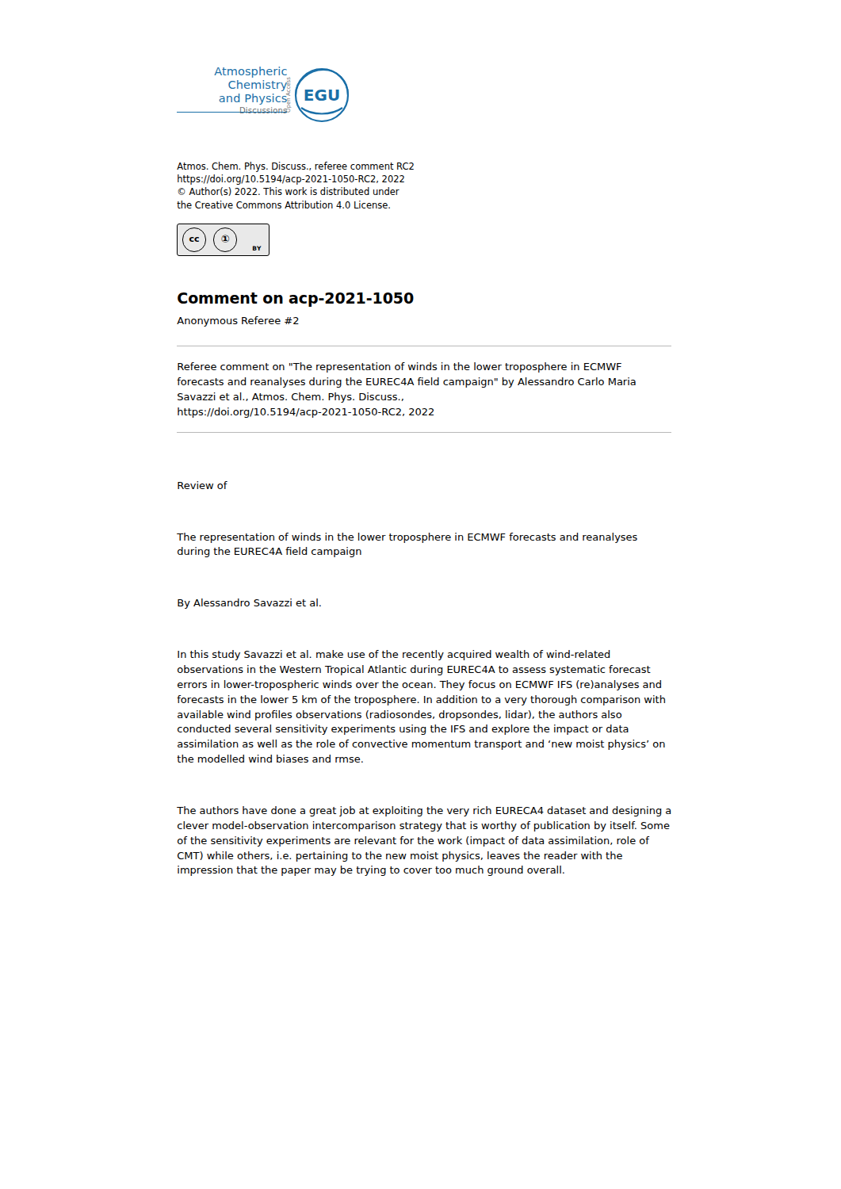Atmospheric Chemistry and Physics
Discussions
EGU Open Access
Atmos. Chem. Phys. Discuss., referee comment RC2
https://doi.org/10.5194/acp-2021-1050-RC2, 2022
© Author(s) 2022. This work is distributed under
the Creative Commons Attribution 4.0 License.
cc
①
BY
Comment on acp-2021-1050
Anonymous Referee #2
Referee comment on "The representation of winds in the lower troposphere in ECMWF forecasts and reanalyses during the EUREC4A field campaign" by Alessandro Carlo Maria Savazzi et al., Atmos. Chem. Phys. Discuss.,
https://doi.org/10.5194/acp-2021-1050-RC2, 2022
Review of
The representation of winds in the lower troposphere in ECMWF forecasts and reanalyses during the EUREC4A field campaign
By Alessandro Savazzi et al.
In this study Savazzi et al. make use of the recently acquired wealth of wind-related observations in the Western Tropical Atlantic during EUREC4A to assess systematic forecast errors in lower-tropospheric winds over the ocean. They focus on ECMWF IFS (re)analyses and forecasts in the lower 5 km of the troposphere. In addition to a very thorough comparison with available wind profiles observations (radiosondes, dropsondes, lidar), the authors also conducted several sensitivity experiments using the IFS and explore the impact or data assimilation as well as the role of convective momentum transport and ‘new moist physics’ on the modelled wind biases and rmse.
The authors have done a great job at exploiting the very rich EURECA4 dataset and designing a clever model-observation intercomparison strategy that is worthy of publication by itself. Some of the sensitivity experiments are relevant for the work (impact of data assimilation, role of CMT) while others, i.e. pertaining to the new moist physics, leaves the reader with the impression that the paper may be trying to cover too much ground overall.